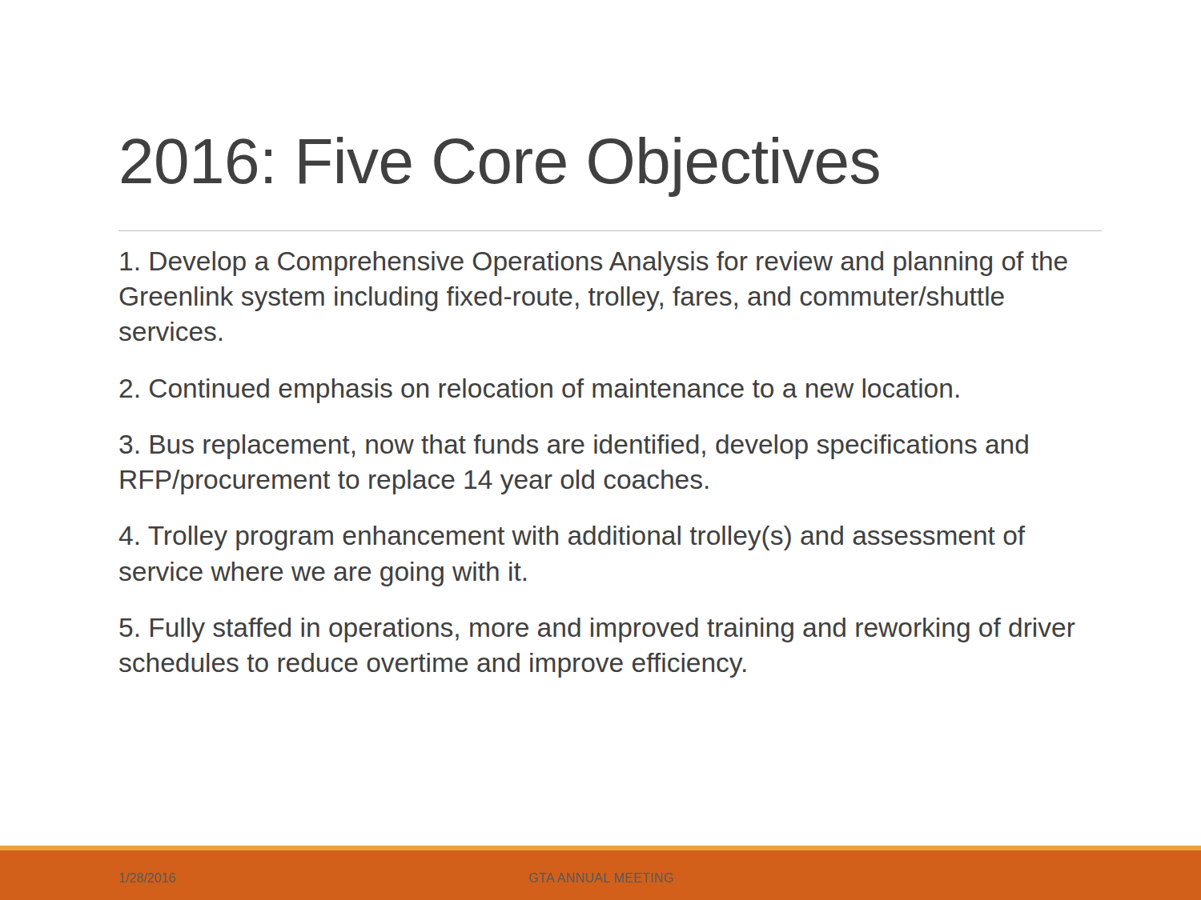2016: Five Core Objectives
1. Develop a Comprehensive Operations Analysis for review and planning of the Greenlink system including fixed-route, trolley, fares, and commuter/shuttle services.
2. Continued emphasis on relocation of maintenance to a new location.
3. Bus replacement, now that funds are identified, develop specifications and RFP/procurement to replace 14 year old coaches.
4. Trolley program enhancement with additional trolley(s) and assessment of service where we are going with it.
5. Fully staffed in operations, more and improved training and reworking of driver schedules to reduce overtime and improve efficiency.
1/28/2016
GTA ANNUAL MEETING